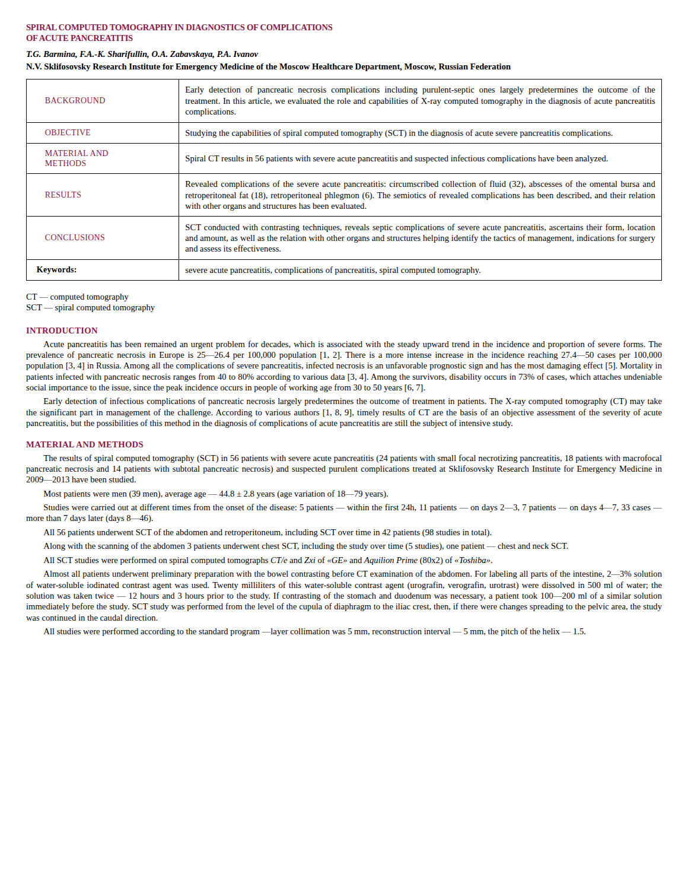SPIRAL COMPUTED TOMOGRAPHY IN DIAGNOSTICS OF COMPLICATIONS OF ACUTE PANCREATITIS
T.G. Barmina, F.A.-K. Sharifullin, O.A. Zabavskaya, P.A. Ivanov
N.V. Sklifosovsky Research Institute for Emergency Medicine of the Moscow Healthcare Department, Moscow, Russian Federation
| Background | Early detection of pancreatic necrosis complications including purulent-septic ones largely predetermines the outcome of the treatment. In this article, we evaluated the role and capabilities of X-ray computed tomography in the diagnosis of acute pancreatitis complications. |
| Objective | Studying the capabilities of spiral computed tomography (SCT) in the diagnosis of acute severe pancreatitis complications. |
| Material and methods | Spiral CT results in 56 patients with severe acute pancreatitis and suspected infectious complications have been analyzed. |
| Results | Revealed complications of the severe acute pancreatitis: circumscribed collection of fluid (32), abscesses of the omental bursa and retroperitoneal fat (18), retroperitoneal phlegmon (6). The semiotics of revealed complications has been described, and their relation with other organs and structures has been evaluated. |
| Conclusions | SCT conducted with contrasting techniques, reveals septic complications of severe acute pancreatitis, ascertains their form, location and amount, as well as the relation with other organs and structures helping identify the tactics of management, indications for surgery and assess its effectiveness. |
| Keywords: | severe acute pancreatitis, complications of pancreatitis, spiral computed tomography. |
CT — computed tomography
SCT — spiral computed tomography
Introduction
Acute pancreatitis has been remained an urgent problem for decades, which is associated with the steady upward trend in the incidence and proportion of severe forms. The prevalence of pancreatic necrosis in Europe is 25—26.4 per 100,000 population [1, 2]. There is a more intense increase in the incidence reaching 27.4—50 cases per 100,000 population [3, 4] in Russia. Among all the complications of severe pancreatitis, infected necrosis is an unfavorable prognostic sign and has the most damaging effect [5]. Mortality in patients infected with pancreatic necrosis ranges from 40 to 80% according to various data [3, 4]. Among the survivors, disability occurs in 73% of cases, which attaches undeniable social importance to the issue, since the peak incidence occurs in people of working age from 30 to 50 years [6, 7].
Early detection of infectious complications of pancreatic necrosis largely predetermines the outcome of treatment in patients. The X-ray computed tomography (CT) may take the significant part in management of the challenge. According to various authors [1, 8, 9], timely results of CT are the basis of an objective assessment of the severity of acute pancreatitis, but the possibilities of this method in the diagnosis of complications of acute pancreatitis are still the subject of intensive study.
Material and methods
The results of spiral computed tomography (SCT) in 56 patients with severe acute pancreatitis (24 patients with small focal necrotizing pancreatitis, 18 patients with macrofocal pancreatic necrosis and 14 patients with subtotal pancreatic necrosis) and suspected purulent complications treated at Sklifosovsky Research Institute for Emergency Medicine in 2009—2013 have been studied.
Most patients were men (39 men), average age — 44.8 ± 2.8 years (age variation of 18—79 years).
Studies were carried out at different times from the onset of the disease: 5 patients — within the first 24h, 11 patients — on days 2—3, 7 patients — on days 4—7, 33 cases — more than 7 days later (days 8—46).
All 56 patients underwent SCT of the abdomen and retroperitoneum, including SCT over time in 42 patients (98 studies in total).
Along with the scanning of the abdomen 3 patients underwent chest SCT, including the study over time (5 studies), one patient — chest and neck SCT.
All SCT studies were performed on spiral computed tomographs CT/e and Zxi of «GE» and Aquilion Prime (80x2) of «Toshiba».
Almost all patients underwent preliminary preparation with the bowel contrasting before CT examination of the abdomen. For labeling all parts of the intestine, 2—3% solution of water-soluble iodinated contrast agent was used. Twenty milliliters of this water-soluble contrast agent (urografin, verografin, urotrast) were dissolved in 500 ml of water; the solution was taken twice — 12 hours and 3 hours prior to the study. If contrasting of the stomach and duodenum was necessary, a patient took 100—200 ml of a similar solution immediately before the study. SCT study was performed from the level of the cupula of diaphragm to the iliac crest, then, if there were changes spreading to the pelvic area, the study was continued in the caudal direction.
All studies were performed according to the standard program —layer collimation was 5 mm, reconstruction interval — 5 mm, the pitch of the helix — 1.5.